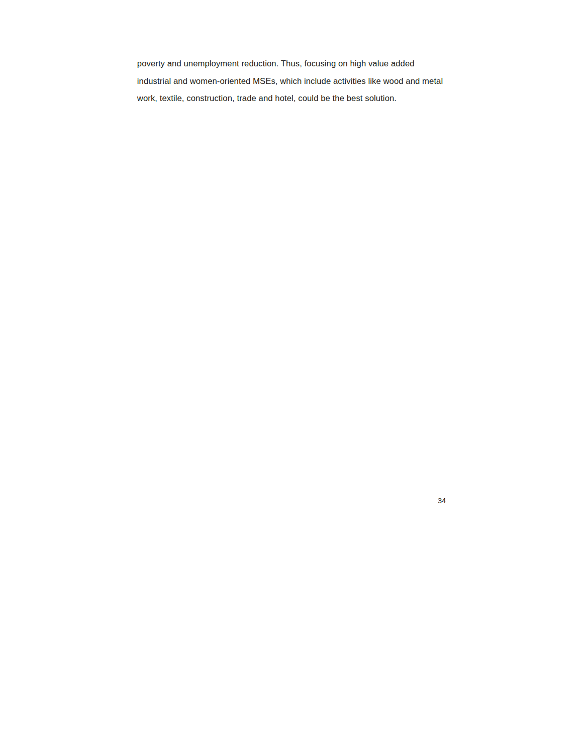poverty and unemployment reduction. Thus, focusing on high value added industrial and women-oriented MSEs, which include activities like wood and metal work, textile, construction, trade and hotel, could be the best solution.
34